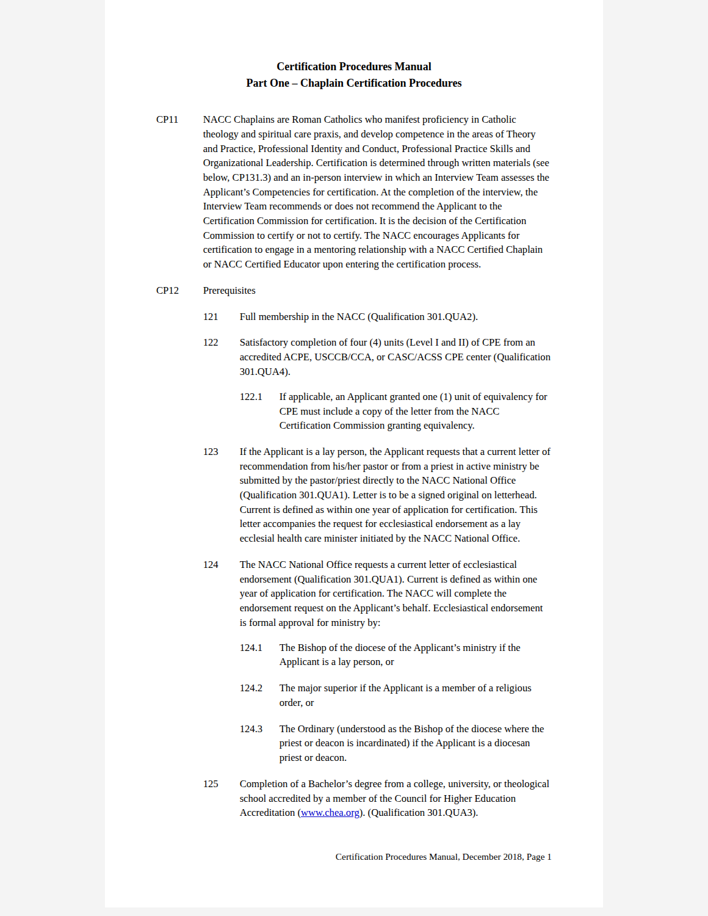Certification Procedures Manual
Part One – Chaplain Certification Procedures
CP11
NACC Chaplains are Roman Catholics who manifest proficiency in Catholic theology and spiritual care praxis, and develop competence in the areas of Theory and Practice, Professional Identity and Conduct, Professional Practice Skills and Organizational Leadership. Certification is determined through written materials (see below, CP131.3) and an in-person interview in which an Interview Team assesses the Applicant’s Competencies for certification. At the completion of the interview, the Interview Team recommends or does not recommend the Applicant to the Certification Commission for certification. It is the decision of the Certification Commission to certify or not to certify. The NACC encourages Applicants for certification to engage in a mentoring relationship with a NACC Certified Chaplain or NACC Certified Educator upon entering the certification process.
CP12
Prerequisites
121
Full membership in the NACC (Qualification 301.QUA2).
122
Satisfactory completion of four (4) units (Level I and II) of CPE from an accredited ACPE, USCCB/CCA, or CASC/ACSS CPE center (Qualification 301.QUA4).
122.1
If applicable, an Applicant granted one (1) unit of equivalency for CPE must include a copy of the letter from the NACC Certification Commission granting equivalency.
123
If the Applicant is a lay person, the Applicant requests that a current letter of recommendation from his/her pastor or from a priest in active ministry be submitted by the pastor/priest directly to the NACC National Office (Qualification 301.QUA1). Letter is to be a signed original on letterhead. Current is defined as within one year of application for certification. This letter accompanies the request for ecclesiastical endorsement as a lay ecclesial health care minister initiated by the NACC National Office.
124
The NACC National Office requests a current letter of ecclesiastical endorsement (Qualification 301.QUA1). Current is defined as within one year of application for certification. The NACC will complete the endorsement request on the Applicant’s behalf. Ecclesiastical endorsement is formal approval for ministry by:
124.1
The Bishop of the diocese of the Applicant’s ministry if the Applicant is a lay person, or
124.2
The major superior if the Applicant is a member of a religious order, or
124.3
The Ordinary (understood as the Bishop of the diocese where the priest or deacon is incardinated) if the Applicant is a diocesan priest or deacon.
125
Completion of a Bachelor’s degree from a college, university, or theological school accredited by a member of the Council for Higher Education Accreditation (www.chea.org). (Qualification 301.QUA3).
Certification Procedures Manual, December 2018, Page 1